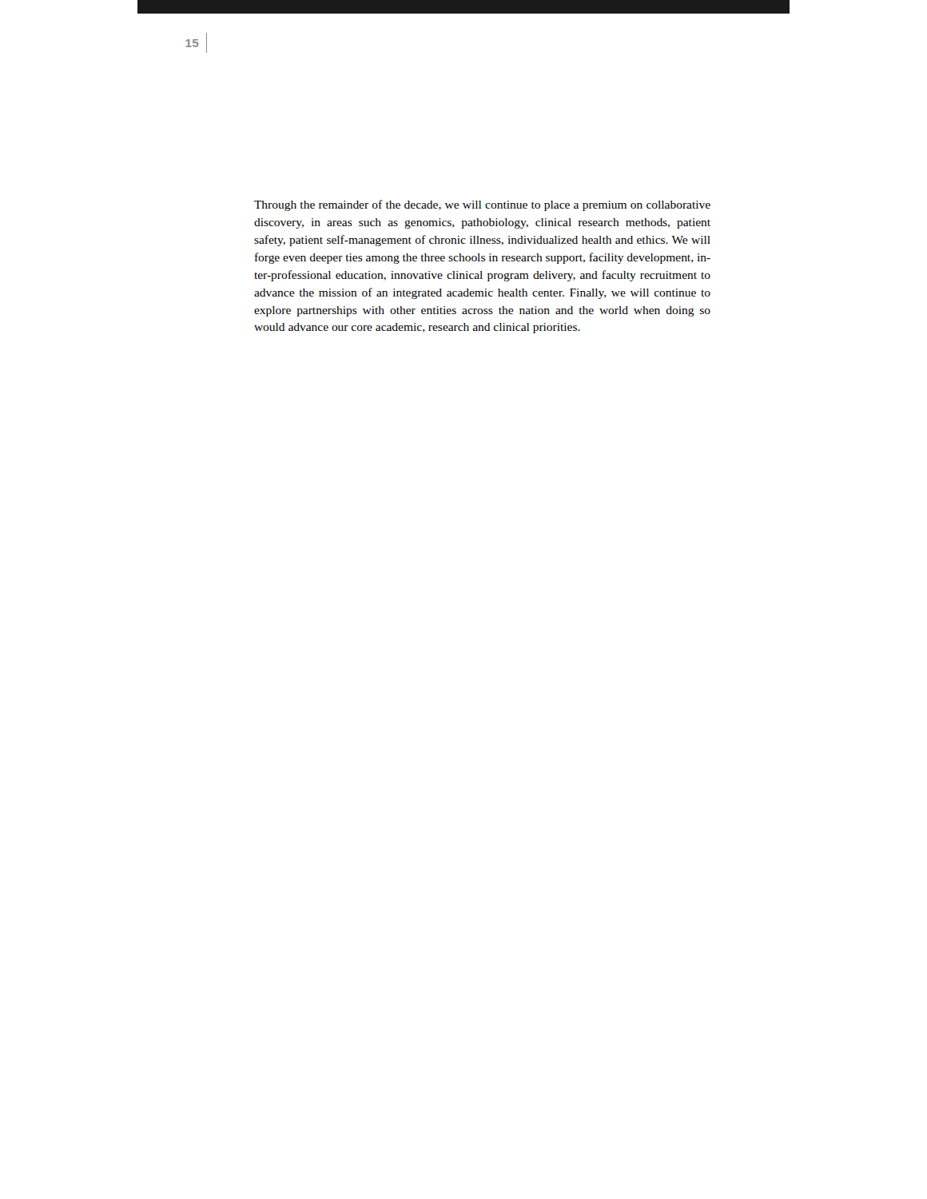15
Through the remainder of the decade, we will continue to place a premium on collaborative discovery, in areas such as genomics, pathobiology, clinical research methods, patient safety, patient self-man­agement of chronic illness, individualized health and ethics. We will forge even deeper ties among the three schools in research support, facility development, inter-professional education, innovative clini­cal program delivery, and faculty recruitment to advance the mission of an integrated academic health center. Finally, we will continue to explore partnerships with other entities across the nation and the world when doing so would advance our core academic, research and clinical priorities.